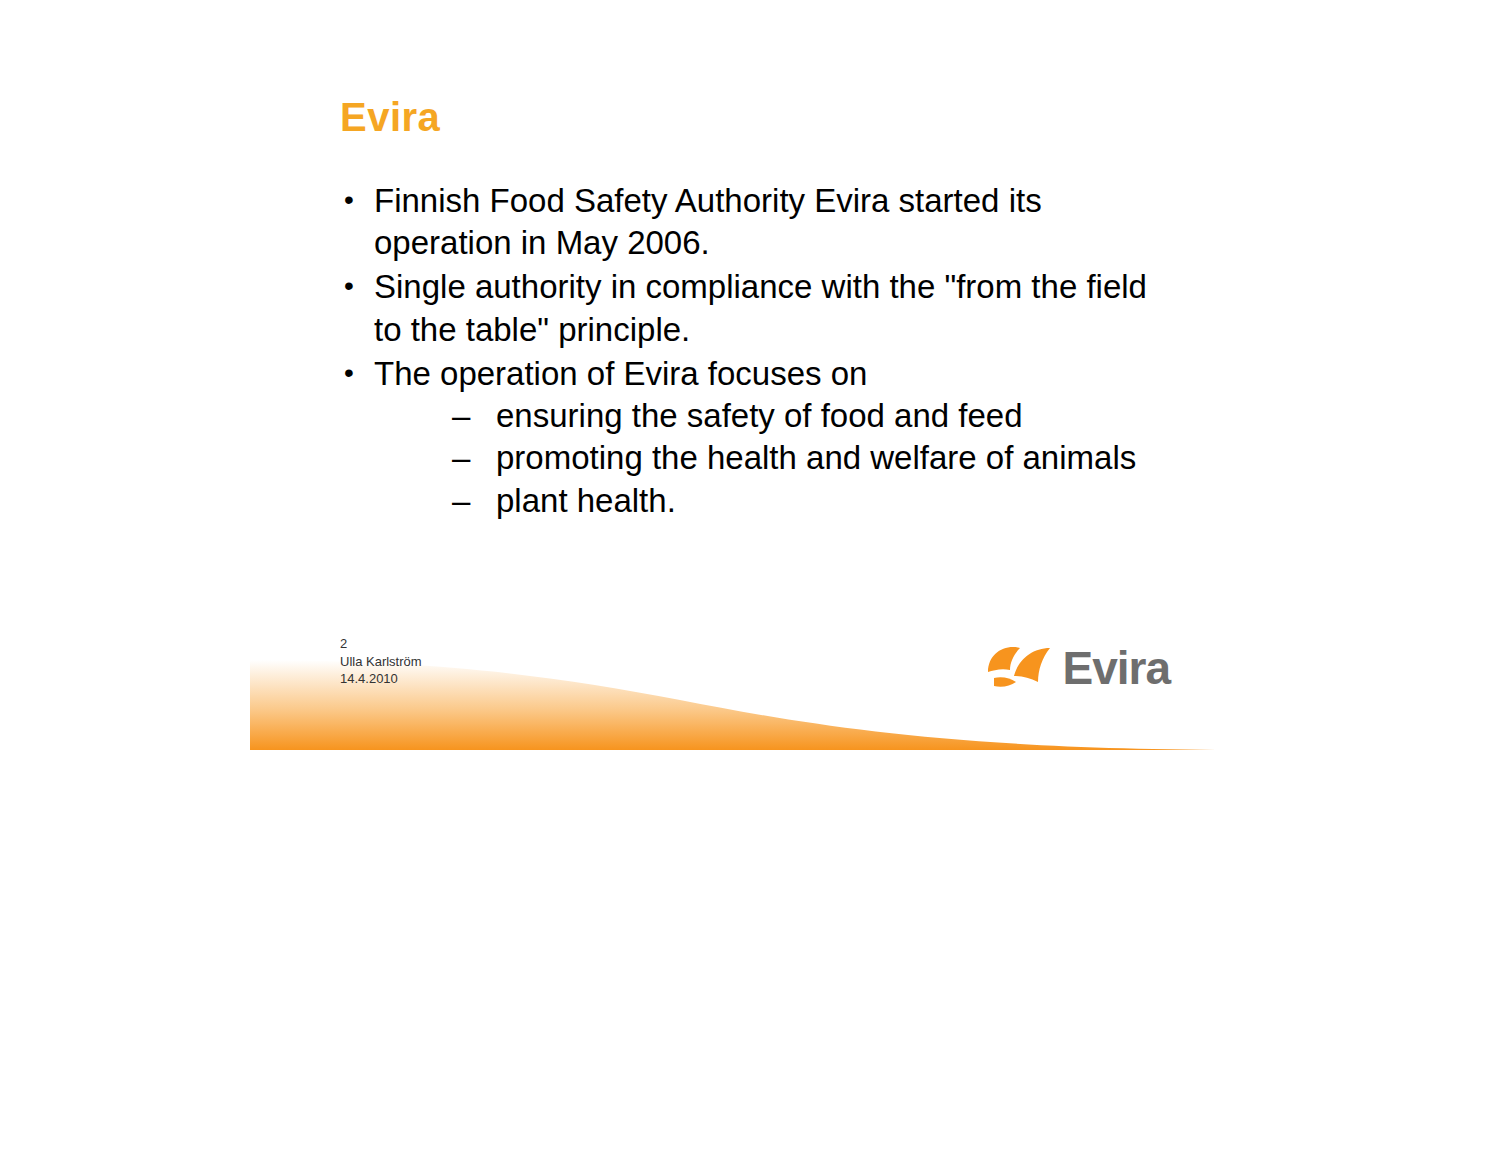Evira
Finnish Food Safety Authority Evira started its operation in May 2006.
Single authority in compliance with the "from the field to the table" principle.
The operation of Evira focuses on
ensuring the safety of food and feed
promoting the health and welfare of animals
plant health.
2
Ulla Karlström
14.4.2010
Evira